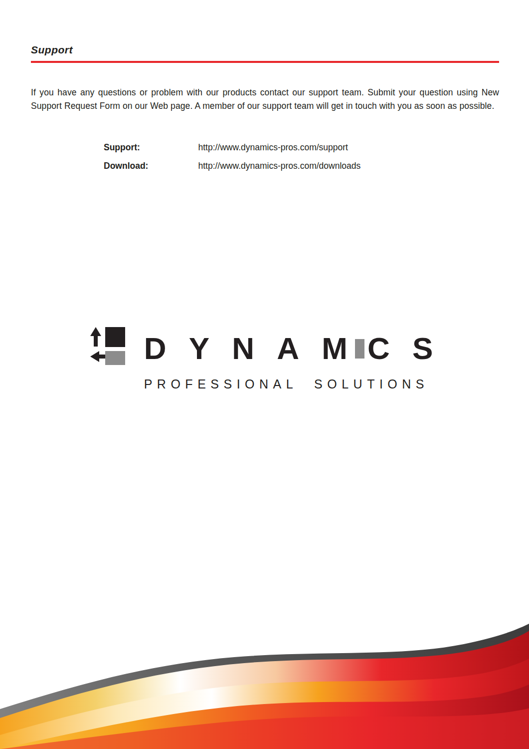Support
If you have any questions or problem with our products contact our support team. Submit your question using New Support Request Form on our Web page. A member of our support team will get in touch with you as soon as possible.
| Support: | http://www.dynamics-pros.com/support |
| Download: | http://www.dynamics-pros.com/downloads |
D Y N A M C S
PROFESSIONAL SOLUTIONS